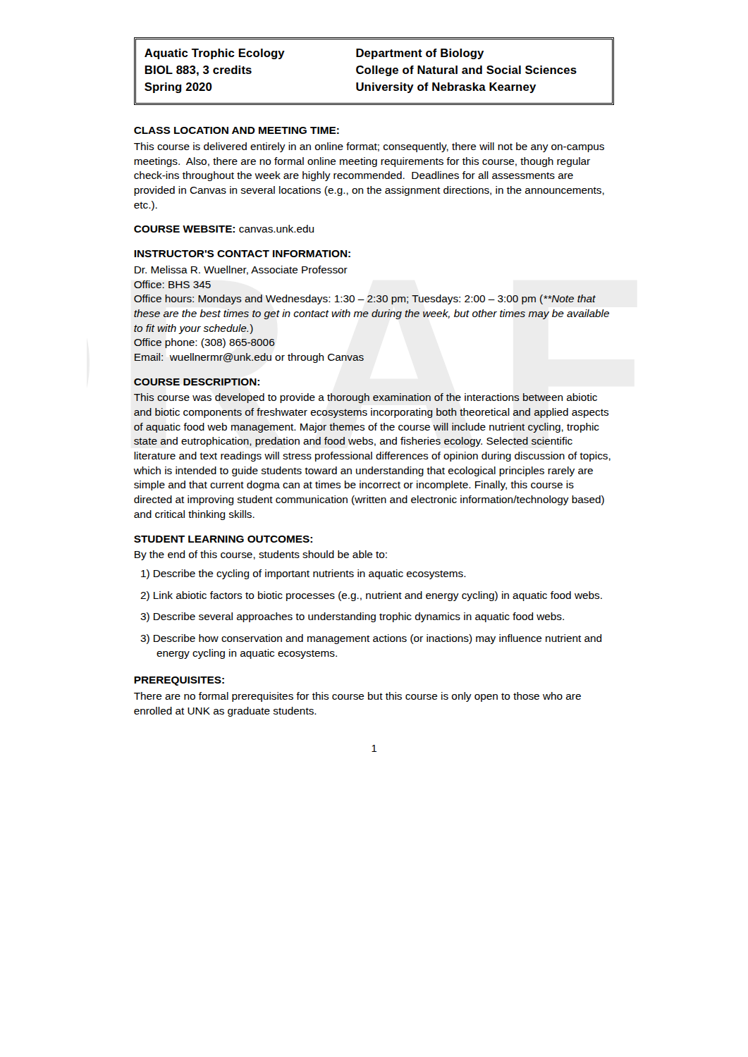DRAFT
| Aquatic Trophic Ecology | Department of Biology |
| BIOL 883, 3 credits | College of Natural and Social Sciences |
| Spring 2020 | University of Nebraska Kearney |
Class Location and Meeting Time:
This course is delivered entirely in an online format; consequently, there will not be any on-campus meetings. Also, there are no formal online meeting requirements for this course, though regular check-ins throughout the week are highly recommended. Deadlines for all assessments are provided in Canvas in several locations (e.g., on the assignment directions, in the announcements, etc.).
COURSE WEBSITE: canvas.unk.edu
Instructor's Contact Information:
Dr. Melissa R. Wuellner, Associate Professor
Office: BHS 345
Office hours: Mondays and Wednesdays: 1:30 – 2:30 pm; Tuesdays: 2:00 – 3:00 pm (**Note that these are the best times to get in contact with me during the week, but other times may be available to fit with your schedule.)
Office phone: (308) 865-8006
Email: wuellnermr@unk.edu or through Canvas
Course Description:
This course was developed to provide a thorough examination of the interactions between abiotic and biotic components of freshwater ecosystems incorporating both theoretical and applied aspects of aquatic food web management. Major themes of the course will include nutrient cycling, trophic state and eutrophication, predation and food webs, and fisheries ecology. Selected scientific literature and text readings will stress professional differences of opinion during discussion of topics, which is intended to guide students toward an understanding that ecological principles rarely are simple and that current dogma can at times be incorrect or incomplete. Finally, this course is directed at improving student communication (written and electronic information/technology based) and critical thinking skills.
Student Learning Outcomes:
By the end of this course, students should be able to:
1) Describe the cycling of important nutrients in aquatic ecosystems.
2) Link abiotic factors to biotic processes (e.g., nutrient and energy cycling) in aquatic food webs.
3) Describe several approaches to understanding trophic dynamics in aquatic food webs.
3) Describe how conservation and management actions (or inactions) may influence nutrient and energy cycling in aquatic ecosystems.
Prerequisites:
There are no formal prerequisites for this course but this course is only open to those who are enrolled at UNK as graduate students.
1